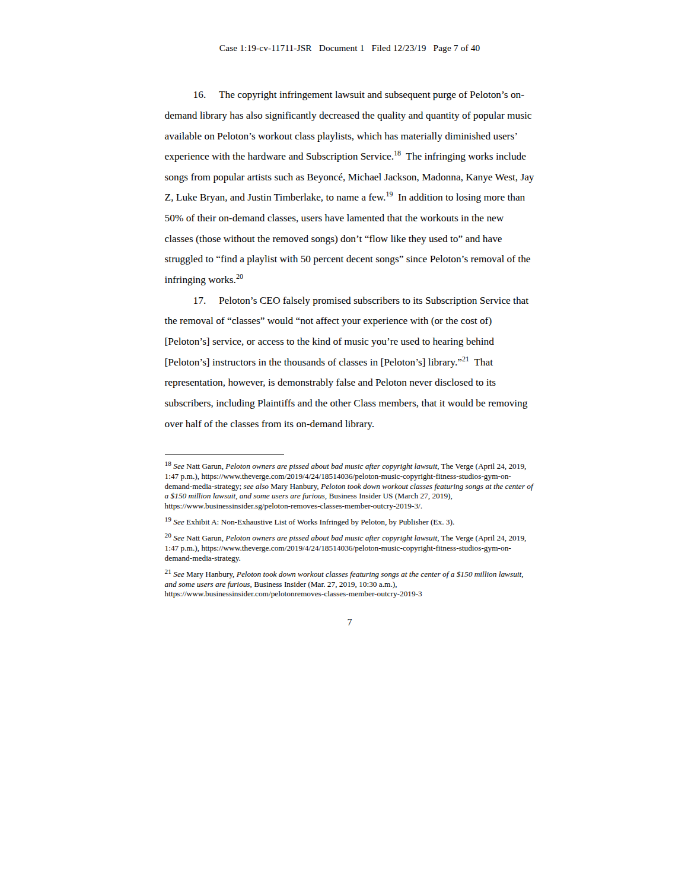Case 1:19-cv-11711-JSR Document 1 Filed 12/23/19 Page 7 of 40
16. The copyright infringement lawsuit and subsequent purge of Peloton’s on-demand library has also significantly decreased the quality and quantity of popular music available on Peloton’s workout class playlists, which has materially diminished users’ experience with the hardware and Subscription Service.18 The infringing works include songs from popular artists such as Beyoncé, Michael Jackson, Madonna, Kanye West, Jay Z, Luke Bryan, and Justin Timberlake, to name a few.19 In addition to losing more than 50% of their on-demand classes, users have lamented that the workouts in the new classes (those without the removed songs) don’t “flow like they used to” and have struggled to “find a playlist with 50 percent decent songs” since Peloton’s removal of the infringing works.20
17. Peloton’s CEO falsely promised subscribers to its Subscription Service that the removal of “classes” would “not affect your experience with (or the cost of) [Peloton’s] service, or access to the kind of music you’re used to hearing behind [Peloton’s] instructors in the thousands of classes in [Peloton’s] library.”21 That representation, however, is demonstrably false and Peloton never disclosed to its subscribers, including Plaintiffs and the other Class members, that it would be removing over half of the classes from its on-demand library.
18 See Natt Garun, Peloton owners are pissed about bad music after copyright lawsuit, The Verge (April 24, 2019, 1:47 p.m.), https://www.theverge.com/2019/4/24/18514036/peloton-music-copyright-fitness-studios-gym-on-demand-media-strategy; see also Mary Hanbury, Peloton took down workout classes featuring songs at the center of a $150 million lawsuit, and some users are furious, Business Insider US (March 27, 2019), https://www.businessinsider.sg/peloton-removes-classes-member-outcry-2019-3/.
19 See Exhibit A: Non-Exhaustive List of Works Infringed by Peloton, by Publisher (Ex. 3).
20 See Natt Garun, Peloton owners are pissed about bad music after copyright lawsuit, The Verge (April 24, 2019, 1:47 p.m.), https://www.theverge.com/2019/4/24/18514036/peloton-music-copyright-fitness-studios-gym-on-demand-media-strategy.
21 See Mary Hanbury, Peloton took down workout classes featuring songs at the center of a $150 million lawsuit, and some users are furious, Business Insider (Mar. 27, 2019, 10:30 a.m.), https://www.businessinsider.com/pelotonremoves-classes-member-outcry-2019-3
7